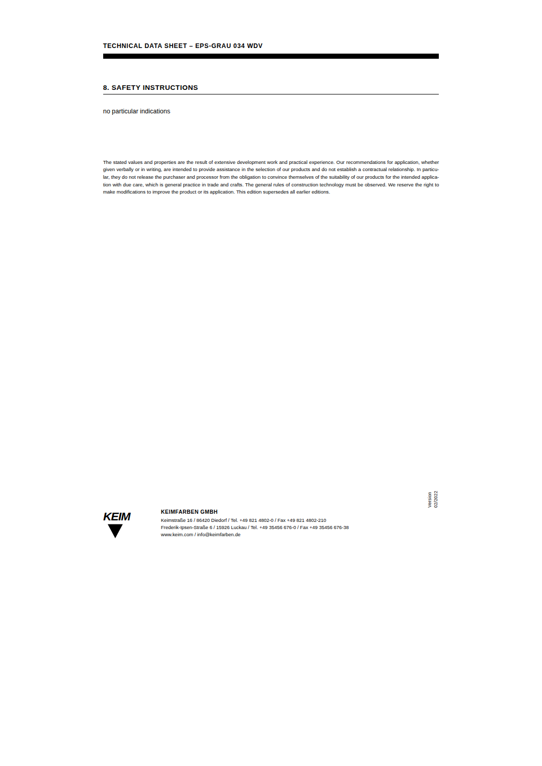Technical data sheet – EPS-GRAU 034 WDV
8. Safety instructions
no particular indications
The stated values and properties are the result of extensive development work and practical experience. Our recommendations for application, whether given verbally or in writing, are intended to provide assistance in the selection of our products and do not establish a contractual relationship. In particular, they do not release the purchaser and processor from the obligation to convince themselves of the suitability of our products for the intended application with due care, which is general practice in trade and crafts. The general rules of construction technology must be observed. We reserve the right to make modifications to improve the product or its application. This edition supersedes all earlier editions.
Version
02/2022
KEIM
KEIMFARBEN GMBH
Keimstraße 16 / 86420 Diedorf / Tel. +49 821 4802-0 / Fax +49 821 4802-210
Frederik-Ipsen-Straße 6 / 15926 Luckau / Tel. +49 35456 676-0 / Fax +49 35456 676-38
www.keim.com / info@keimfarben.de